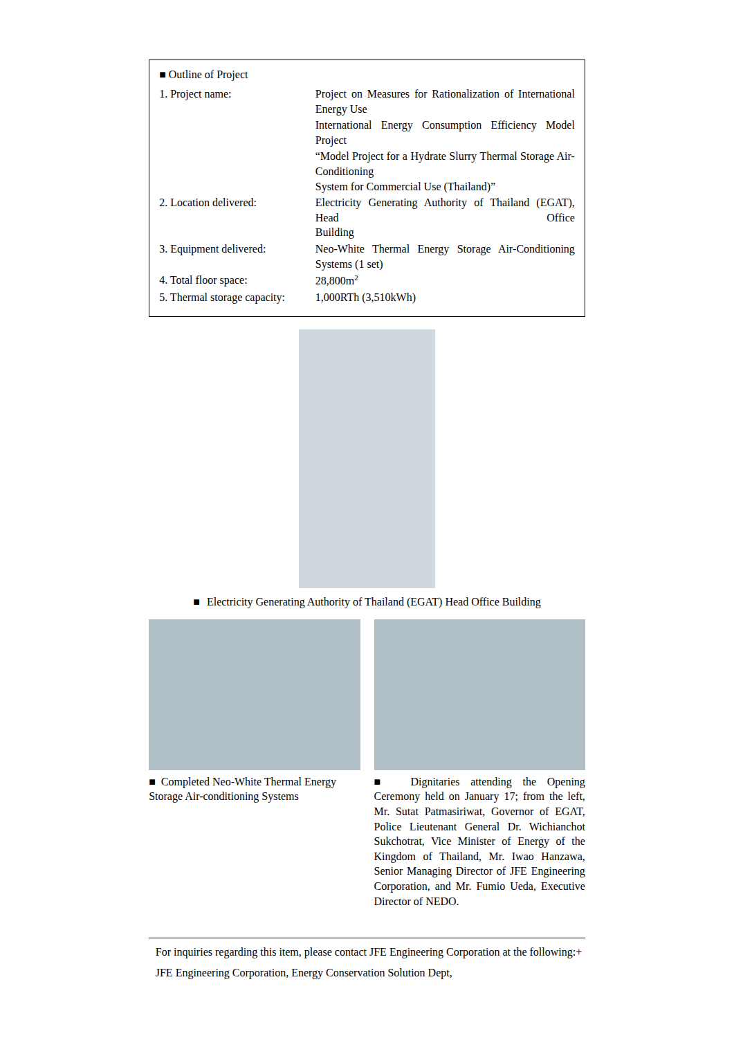■ Outline of Project
| 1. Project name: | Project on Measures for Rationalization of International Energy Use |
| | International Energy Consumption Efficiency Model Project |
| | “Model Project for a Hydrate Slurry Thermal Storage Air-Conditioning System for Commercial Use (Thailand)” |
| 2. Location delivered: | Electricity Generating Authority of Thailand (EGAT), Head Office Building |
| 3. Equipment delivered: | Neo-White Thermal Energy Storage Air-Conditioning Systems (1 set) |
| 4. Total floor space: | 28,800m 2 |
| 5. Thermal storage capacity: | 1,000RTh (3,510kWh) |
■ Electricity Generating Authority of Thailand (EGAT) Head Office Building
| ■ Completed Neo-White Thermal Energy Storage Air-conditioning Systems | ■ Dignitaries attending the Opening Ceremony held on January 17; from the left, Mr. Sutat Patmasiriwat, Governor of EGAT, Police Lieutenant General Dr. Wichianchot Sukchotrat, Vice Minister of Energy of the Kingdom of Thailand, Mr. Iwao Hanzawa, Senior Managing Director of JFE Engineering Corporation, and Mr. Fumio Ueda, Executive Director of NEDO. |
For inquiries regarding this item, please contact JFE Engineering Corporation at the following:+
JFE Engineering Corporation, Energy Conservation Solution Dept,